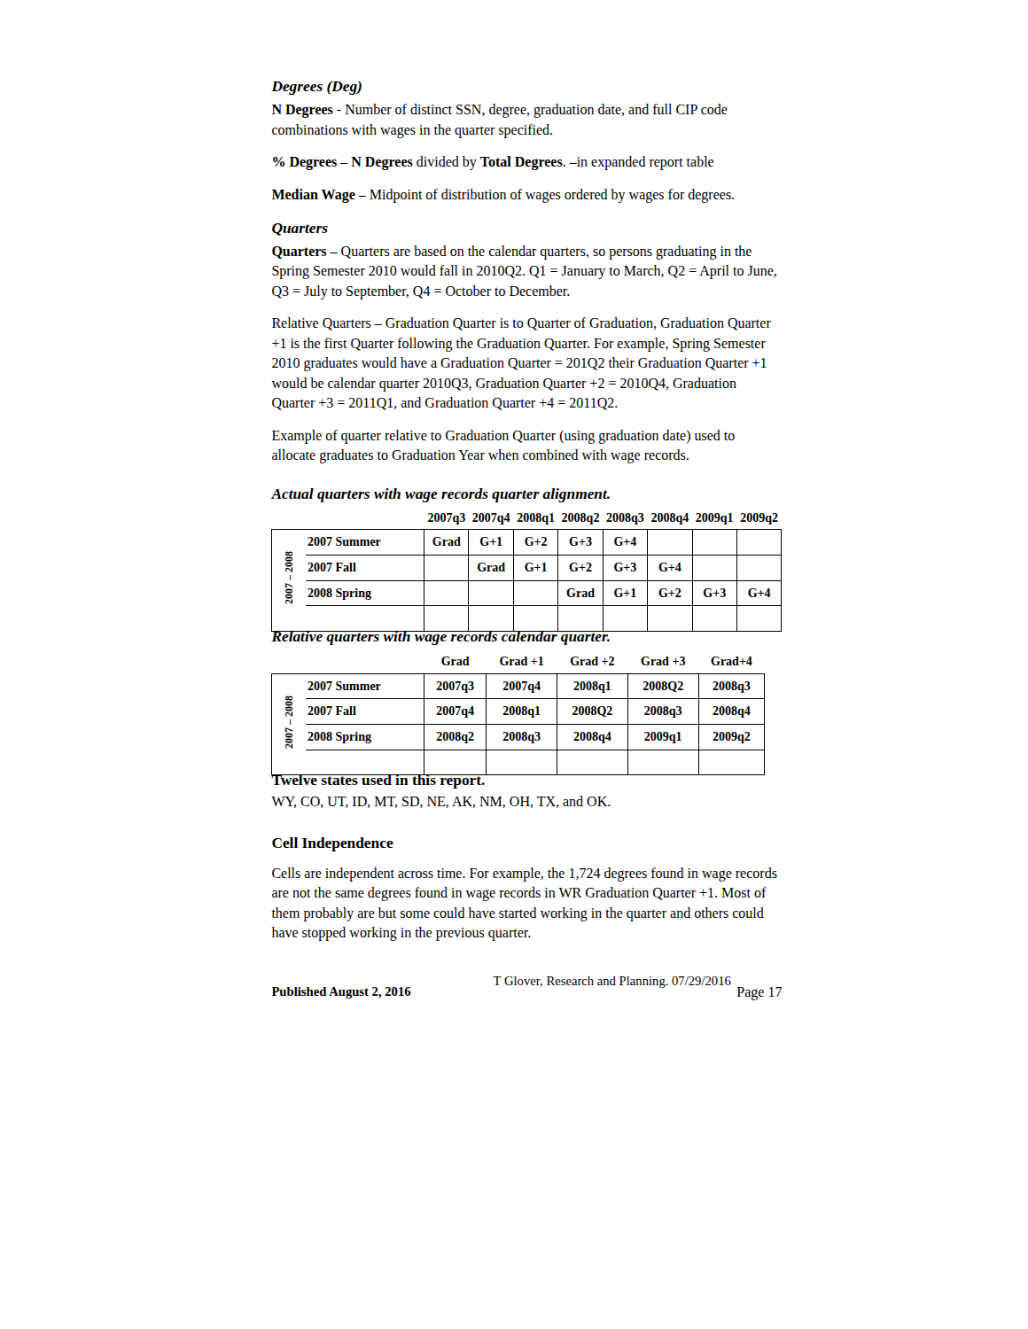Degrees (Deg)
N Degrees - Number of distinct SSN, degree, graduation date, and full CIP code combinations with wages in the quarter specified.
% Degrees – N Degrees divided by Total Degrees. –in expanded report table
Median Wage – Midpoint of distribution of wages ordered by wages for degrees.
Quarters
Quarters – Quarters are based on the calendar quarters, so persons graduating in the Spring Semester 2010 would fall in 2010Q2. Q1 = January to March, Q2 = April to June, Q3 = July to September, Q4 = October to December.
Relative Quarters – Graduation Quarter is to Quarter of Graduation, Graduation Quarter +1 is the first Quarter following the Graduation Quarter. For example, Spring Semester 2010 graduates would have a Graduation Quarter = 201Q2 their Graduation Quarter +1 would be calendar quarter 2010Q3, Graduation Quarter +2 = 2010Q4, Graduation Quarter +3 = 2011Q1, and Graduation Quarter +4 = 2011Q2.
Example of quarter relative to Graduation Quarter (using graduation date) used to allocate graduates to Graduation Year when combined with wage records.
Actual quarters with wage records quarter alignment.
| | | 2007q3 | 2007q4 | 2008q1 | 2008q2 | 2008q3 | 2008q4 | 2009q1 | 2009q2 |
| --- | --- | --- | --- | --- | --- | --- | --- | --- | --- |
| 2007 – 2008 | 2007 Summer | Grad | G+1 | G+2 | G+3 | G+4 | | | |
| 2007 Fall | | Grad | G+1 | G+2 | G+3 | G+4 | | |
| 2008 Spring | | | | Grad | G+1 | G+2 | G+3 | G+4 |
Relative quarters with wage records calendar quarter.
| | | Grad | Grad +1 | Grad +2 | Grad +3 | Grad+4 | | | |
| --- | --- | --- | --- | --- | --- | --- | --- | --- | --- |
| 2007 – 2008 | 2007 Summer | 2007q3 | 2007q4 | 2008q1 | 2008Q2 | 2008q3 | | | |
| 2007 Fall | 2007q4 | 2008q1 | 2008Q2 | 2008q3 | 2008q4 | | | |
| 2008 Spring | 2008q2 | 2008q3 | 2008q4 | 2009q1 | 2009q2 | | | |
Twelve states used in this report.
WY, CO, UT, ID, MT, SD, NE, AK, NM, OH, TX, and OK.
Cell Independence
Cells are independent across time. For example, the 1,724 degrees found in wage records are not the same degrees found in wage records in WR Graduation Quarter +1. Most of them probably are but some could have started working in the quarter and others could have stopped working in the previous quarter.
T Glover, Research and Planning. 07/29/2016
Published August 2, 2016 Page 17